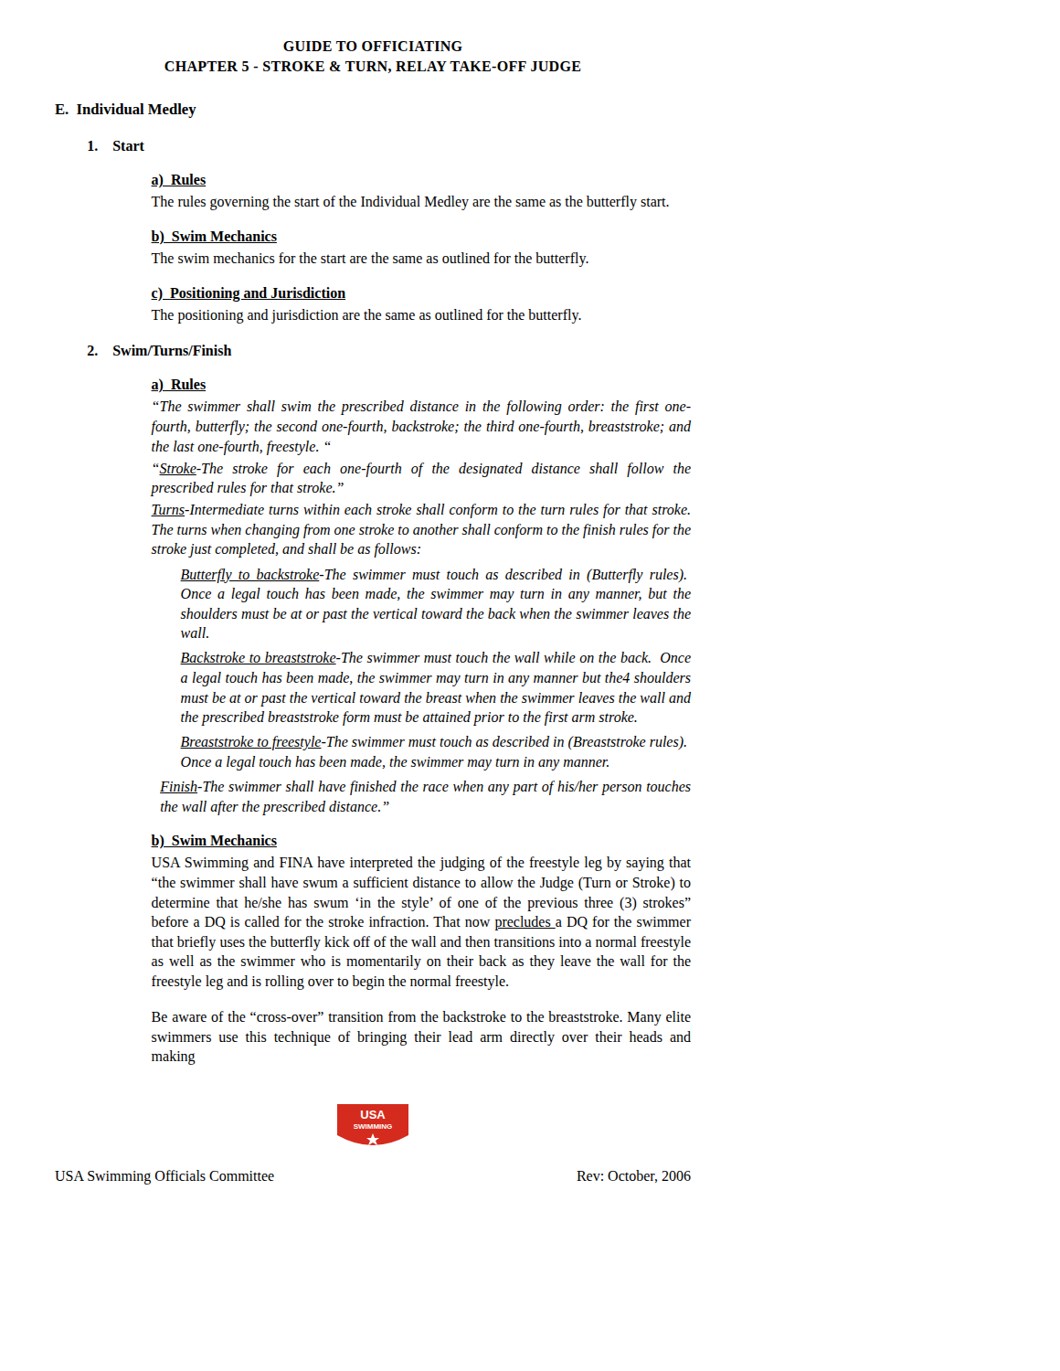GUIDE TO OFFICIATING
CHAPTER 5 - STROKE & TURN, RELAY TAKE-OFF JUDGE
E. Individual Medley
1. Start
a) Rules
The rules governing the start of the Individual Medley are the same as the butterfly start.
b) Swim Mechanics
The swim mechanics for the start are the same as outlined for the butterfly.
c) Positioning and Jurisdiction
The positioning and jurisdiction are the same as outlined for the butterfly.
2. Swim/Turns/Finish
a) Rules
“The swimmer shall swim the prescribed distance in the following order: the first one-fourth, butterfly; the second one-fourth, backstroke; the third one-fourth, breaststroke; and the last one-fourth, freestyle. “
“Stroke-The stroke for each one-fourth of the designated distance shall follow the prescribed rules for that stroke.”
Turns-Intermediate turns within each stroke shall conform to the turn rules for that stroke. The turns when changing from one stroke to another shall conform to the finish rules for the stroke just completed, and shall be as follows:
Butterfly to backstroke-The swimmer must touch as described in (Butterfly rules). Once a legal touch has been made, the swimmer may turn in any manner, but the shoulders must be at or past the vertical toward the back when the swimmer leaves the wall.
Backstroke to breaststroke-The swimmer must touch the wall while on the back. Once a legal touch has been made, the swimmer may turn in any manner but the4 shoulders must be at or past the vertical toward the breast when the swimmer leaves the wall and the prescribed breaststroke form must be attained prior to the first arm stroke.
Breaststroke to freestyle-The swimmer must touch as described in (Breaststroke rules). Once a legal touch has been made, the swimmer may turn in any manner.
Finish-The swimmer shall have finished the race when any part of his/her person touches the wall after the prescribed distance.”
b) Swim Mechanics
USA Swimming and FINA have interpreted the judging of the freestyle leg by saying that “the swimmer shall have swum a sufficient distance to allow the Judge (Turn or Stroke) to determine that he/she has swum ‘in the style’ of one of the previous three (3) strokes” before a DQ is called for the stroke infraction. That now precludes a DQ for the swimmer that briefly uses the butterfly kick off of the wall and then transitions into a normal freestyle as well as the swimmer who is momentarily on their back as they leave the wall for the freestyle leg and is rolling over to begin the normal freestyle.
Be aware of the “cross-over” transition from the backstroke to the breaststroke. Many elite swimmers use this technique of bringing their lead arm directly over their heads and making
USA SWIMMING
USA Swimming Officials Committee Rev: October, 2006